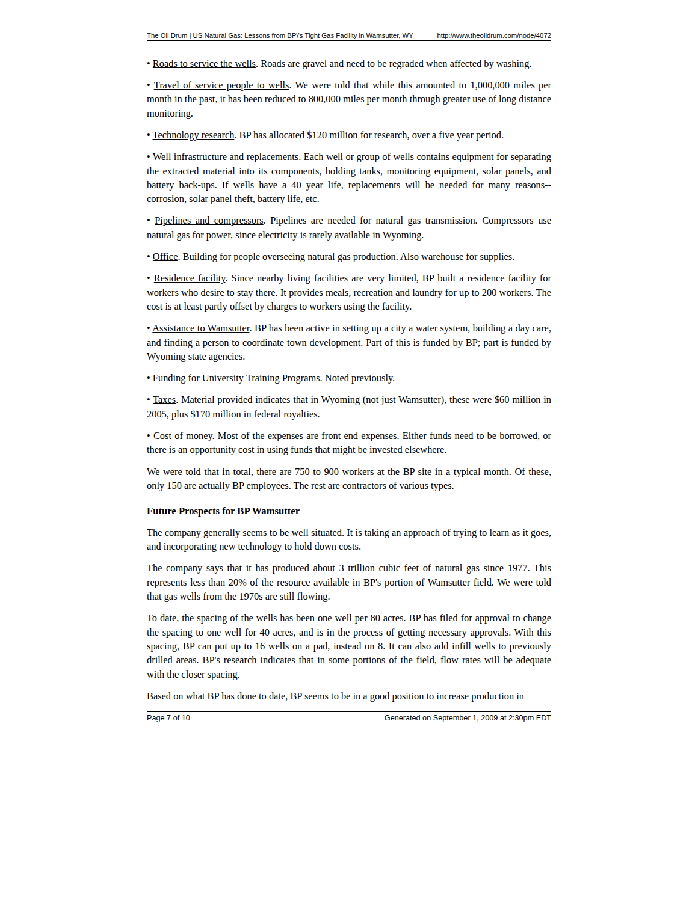The Oil Drum | US Natural Gas: Lessons from BP\'s Tight Gas Facility in Wamsutter, WY http://www.theoildrum.com/node/4072
• Roads to service the wells. Roads are gravel and need to be regraded when affected by washing.
• Travel of service people to wells. We were told that while this amounted to 1,000,000 miles per month in the past, it has been reduced to 800,000 miles per month through greater use of long distance monitoring.
• Technology research. BP has allocated $120 million for research, over a five year period.
• Well infrastructure and replacements. Each well or group of wells contains equipment for separating the extracted material into its components, holding tanks, monitoring equipment, solar panels, and battery back-ups. If wells have a 40 year life, replacements will be needed for many reasons--corrosion, solar panel theft, battery life, etc.
• Pipelines and compressors. Pipelines are needed for natural gas transmission. Compressors use natural gas for power, since electricity is rarely available in Wyoming.
• Office. Building for people overseeing natural gas production. Also warehouse for supplies.
• Residence facility. Since nearby living facilities are very limited, BP built a residence facility for workers who desire to stay there. It provides meals, recreation and laundry for up to 200 workers. The cost is at least partly offset by charges to workers using the facility.
• Assistance to Wamsutter. BP has been active in setting up a city a water system, building a day care, and finding a person to coordinate town development. Part of this is funded by BP; part is funded by Wyoming state agencies.
• Funding for University Training Programs. Noted previously.
• Taxes. Material provided indicates that in Wyoming (not just Wamsutter), these were $60 million in 2005, plus $170 million in federal royalties.
• Cost of money. Most of the expenses are front end expenses. Either funds need to be borrowed, or there is an opportunity cost in using funds that might be invested elsewhere.
We were told that in total, there are 750 to 900 workers at the BP site in a typical month. Of these, only 150 are actually BP employees. The rest are contractors of various types.
Future Prospects for BP Wamsutter
The company generally seems to be well situated. It is taking an approach of trying to learn as it goes, and incorporating new technology to hold down costs.
The company says that it has produced about 3 trillion cubic feet of natural gas since 1977. This represents less than 20% of the resource available in BP's portion of Wamsutter field. We were told that gas wells from the 1970s are still flowing.
To date, the spacing of the wells has been one well per 80 acres. BP has filed for approval to change the spacing to one well for 40 acres, and is in the process of getting necessary approvals. With this spacing, BP can put up to 16 wells on a pad, instead on 8. It can also add infill wells to previously drilled areas. BP's research indicates that in some portions of the field, flow rates will be adequate with the closer spacing.
Based on what BP has done to date, BP seems to be in a good position to increase production in
Page 7 of 10 Generated on September 1, 2009 at 2:30pm EDT